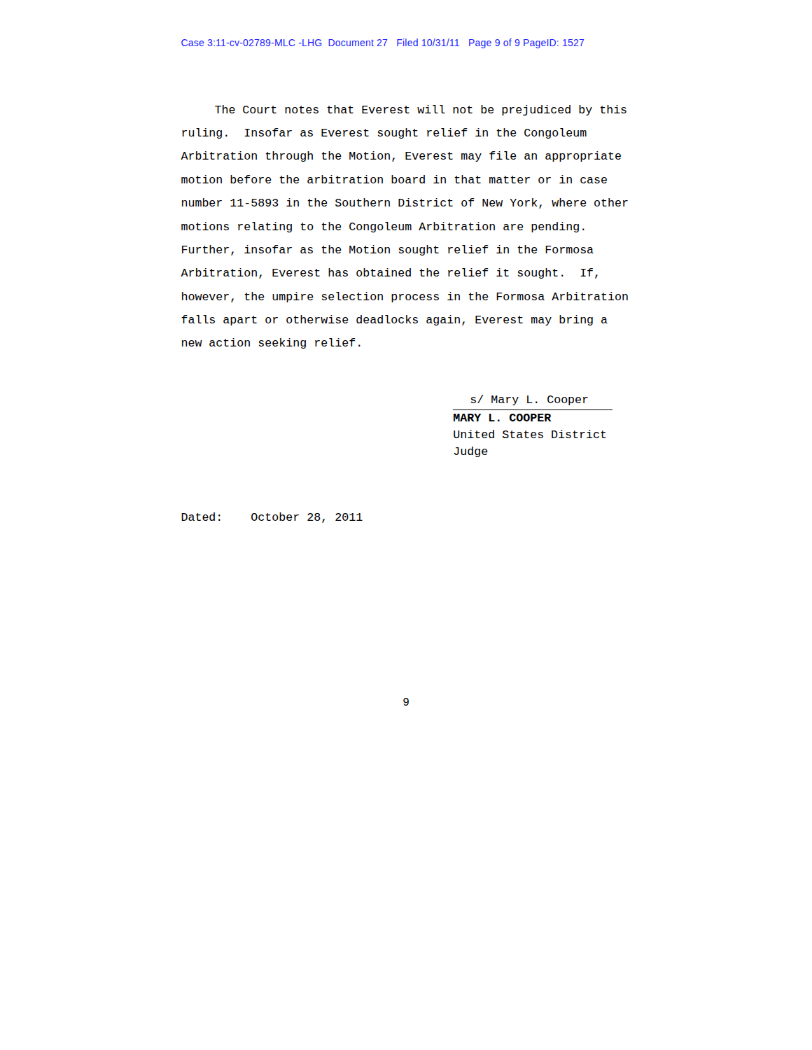Case 3:11-cv-02789-MLC -LHG Document 27 Filed 10/31/11 Page 9 of 9 PageID: 1527
The Court notes that Everest will not be prejudiced by this ruling. Insofar as Everest sought relief in the Congoleum Arbitration through the Motion, Everest may file an appropriate motion before the arbitration board in that matter or in case number 11-5893 in the Southern District of New York, where other motions relating to the Congoleum Arbitration are pending. Further, insofar as the Motion sought relief in the Formosa Arbitration, Everest has obtained the relief it sought. If, however, the umpire selection process in the Formosa Arbitration falls apart or otherwise deadlocks again, Everest may bring a new action seeking relief.
s/ Mary L. Cooper
MARY L. COOPER
United States District Judge
Dated: October 28, 2011
9